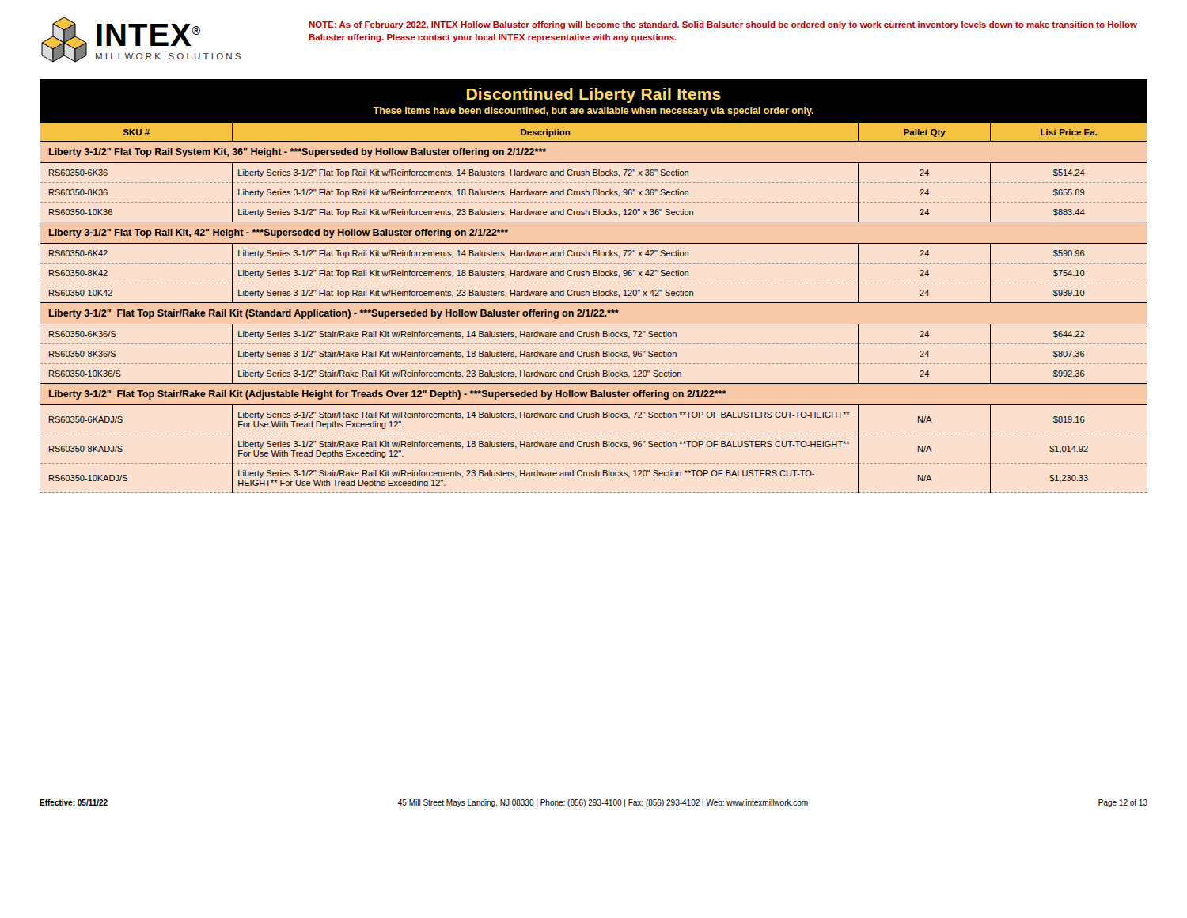INTEX®
MILLWORK SOLUTIONS
NOTE: As of February 2022, INTEX Hollow Baluster offering will become the standard. Solid Balsuter should be ordered only to work current inventory levels down to make transition to Hollow Baluster offering. Please contact your local INTEX representative with any questions.
Discontinued Liberty Rail Items
These items have been discountined, but are available when necessary via special order only.
| SKU # | Description | Pallet Qty | List Price Ea. |
| --- | --- | --- | --- |
| Liberty 3-1/2" Flat Top Rail System Kit, 36" Height - ***Superseded by Hollow Baluster offering on 2/1/22*** |
| RS60350-6K36 | Liberty Series 3-1/2" Flat Top Rail Kit w/Reinforcements, 14 Balusters, Hardware and Crush Blocks, 72" x 36" Section | 24 | $514.24 |
| RS60350-8K36 | Liberty Series 3-1/2" Flat Top Rail Kit w/Reinforcements, 18 Balusters, Hardware and Crush Blocks, 96" x 36" Section | 24 | $655.89 |
| RS60350-10K36 | Liberty Series 3-1/2" Flat Top Rail Kit w/Reinforcements, 23 Balusters, Hardware and Crush Blocks, 120" x 36" Section | 24 | $883.44 |
| Liberty 3-1/2" Flat Top Rail Kit, 42" Height - ***Superseded by Hollow Baluster offering on 2/1/22*** |
| RS60350-6K42 | Liberty Series 3-1/2" Flat Top Rail Kit w/Reinforcements, 14 Balusters, Hardware and Crush Blocks, 72" x 42" Section | 24 | $590.96 |
| RS60350-8K42 | Liberty Series 3-1/2" Flat Top Rail Kit w/Reinforcements, 18 Balusters, Hardware and Crush Blocks, 96" x 42" Section | 24 | $754.10 |
| RS60350-10K42 | Liberty Series 3-1/2" Flat Top Rail Kit w/Reinforcements, 23 Balusters, Hardware and Crush Blocks, 120" x 42" Section | 24 | $939.10 |
| Liberty 3-1/2" Flat Top Stair/Rake Rail Kit (Standard Application) - ***Superseded by Hollow Baluster offering on 2/1/22.*** |
| RS60350-6K36/S | Liberty Series 3-1/2" Stair/Rake Rail Kit w/Reinforcements, 14 Balusters, Hardware and Crush Blocks, 72" Section | 24 | $644.22 |
| RS60350-8K36/S | Liberty Series 3-1/2" Stair/Rake Rail Kit w/Reinforcements, 18 Balusters, Hardware and Crush Blocks, 96" Section | 24 | $807.36 |
| RS60350-10K36/S | Liberty Series 3-1/2" Stair/Rake Rail Kit w/Reinforcements, 23 Balusters, Hardware and Crush Blocks, 120" Section | 24 | $992.36 |
| Liberty 3-1/2" Flat Top Stair/Rake Rail Kit (Adjustable Height for Treads Over 12" Depth) - ***Superseded by Hollow Baluster offering on 2/1/22*** |
| RS60350-6KADJ/S | Liberty Series 3-1/2" Stair/Rake Rail Kit w/Reinforcements, 14 Balusters, Hardware and Crush Blocks, 72" Section **TOP OF BALUSTERS CUT-TO-HEIGHT** For Use With Tread Depths Exceeding 12". | N/A | $819.16 |
| RS60350-8KADJ/S | Liberty Series 3-1/2" Stair/Rake Rail Kit w/Reinforcements, 18 Balusters, Hardware and Crush Blocks, 96" Section **TOP OF BALUSTERS CUT-TO-HEIGHT** For Use With Tread Depths Exceeding 12". | N/A | $1,014.92 |
| RS60350-10KADJ/S | Liberty Series 3-1/2" Stair/Rake Rail Kit w/Reinforcements, 23 Balusters, Hardware and Crush Blocks, 120" Section **TOP OF BALUSTERS CUT-TO-HEIGHT** For Use With Tread Depths Exceeding 12". | N/A | $1,230.33 |
Effective: 05/11/22
45 Mill Street Mays Landing, NJ 08330 | Phone: (856) 293-4100 | Fax: (856) 293-4102 | Web: www.intexmillwork.com
Page 12 of 13